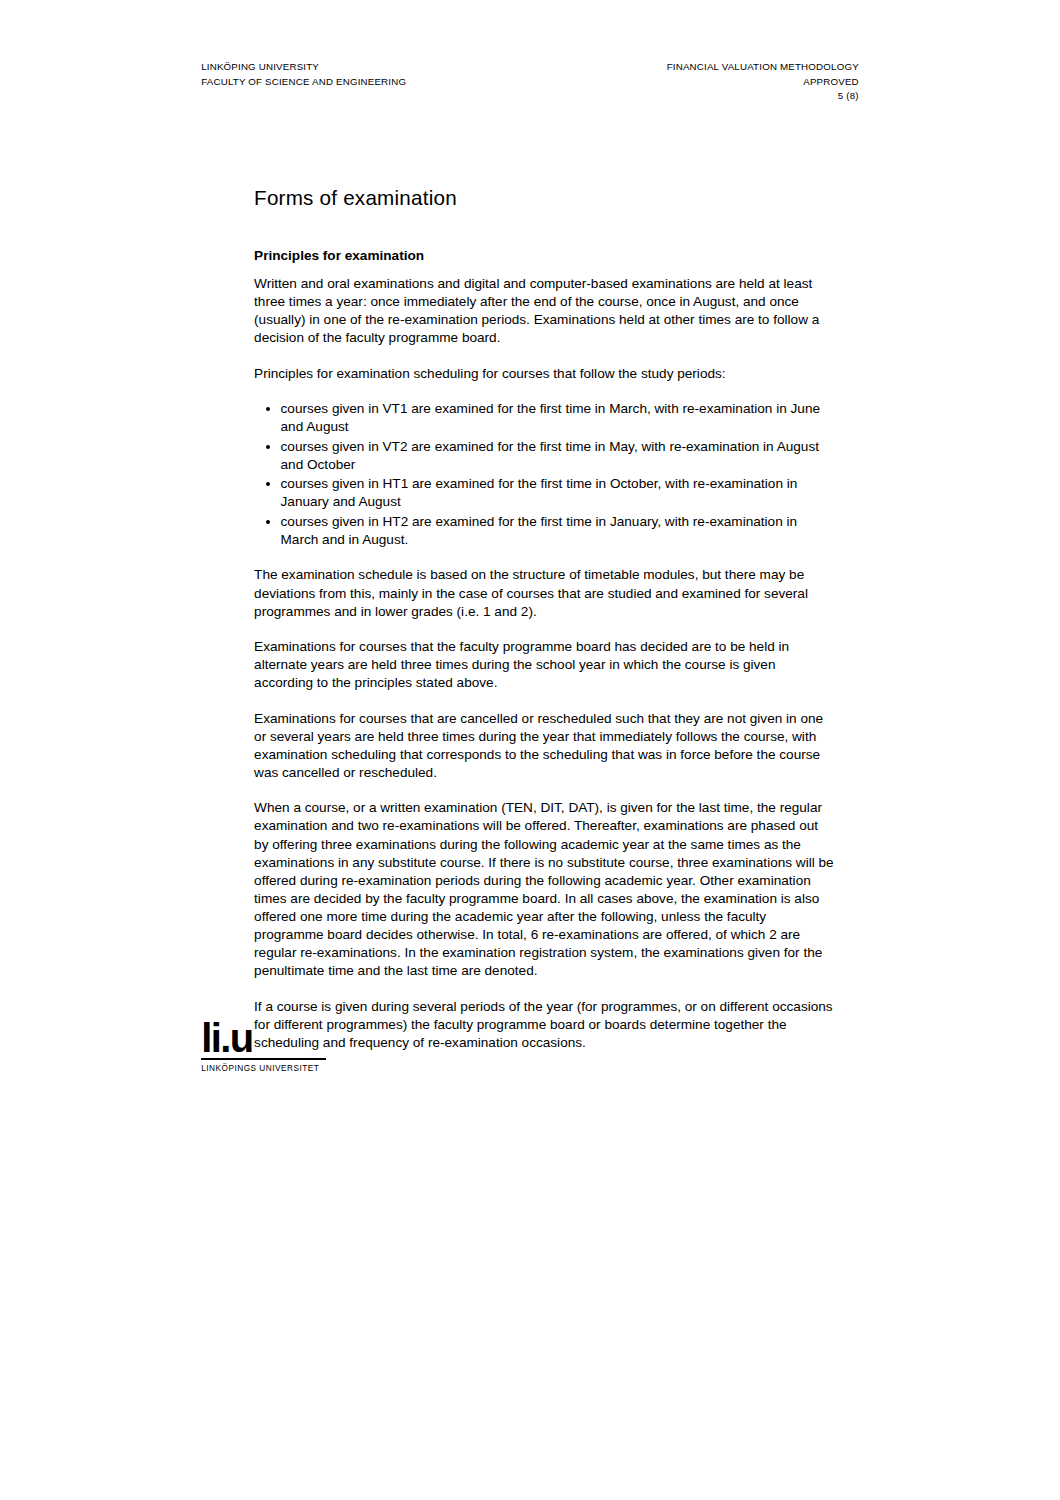Linköping University
Faculty of Science and Engineering
Financial Valuation Methodology
Approved
5 (8)
Forms of examination
Principles for examination
Written and oral examinations and digital and computer-based examinations are held at least three times a year: once immediately after the end of the course, once in August, and once (usually) in one of the re-examination periods. Examinations held at other times are to follow a decision of the faculty programme board.
Principles for examination scheduling for courses that follow the study periods:
courses given in VT1 are examined for the first time in March, with re-examination in June and August
courses given in VT2 are examined for the first time in May, with re-examination in August and October
courses given in HT1 are examined for the first time in October, with re-examination in January and August
courses given in HT2 are examined for the first time in January, with re-examination in March and in August.
The examination schedule is based on the structure of timetable modules, but there may be deviations from this, mainly in the case of courses that are studied and examined for several programmes and in lower grades (i.e. 1 and 2).
Examinations for courses that the faculty programme board has decided are to be held in alternate years are held three times during the school year in which the course is given according to the principles stated above.
Examinations for courses that are cancelled or rescheduled such that they are not given in one or several years are held three times during the year that immediately follows the course, with examination scheduling that corresponds to the scheduling that was in force before the course was cancelled or rescheduled.
When a course, or a written examination (TEN, DIT, DAT), is given for the last time, the regular examination and two re-examinations will be offered. Thereafter, examinations are phased out by offering three examinations during the following academic year at the same times as the examinations in any substitute course. If there is no substitute course, three examinations will be offered during re-examination periods during the following academic year. Other examination times are decided by the faculty programme board. In all cases above, the examination is also offered one more time during the academic year after the following, unless the faculty programme board decides otherwise. In total, 6 re-examinations are offered, of which 2 are regular re-examinations. In the examination registration system, the examinations given for the penultimate time and the last time are denoted.
If a course is given during several periods of the year (for programmes, or on different occasions for different programmes) the faculty programme board or boards determine together the scheduling and frequency of re-examination occasions.
li.u
Linköpings universitet